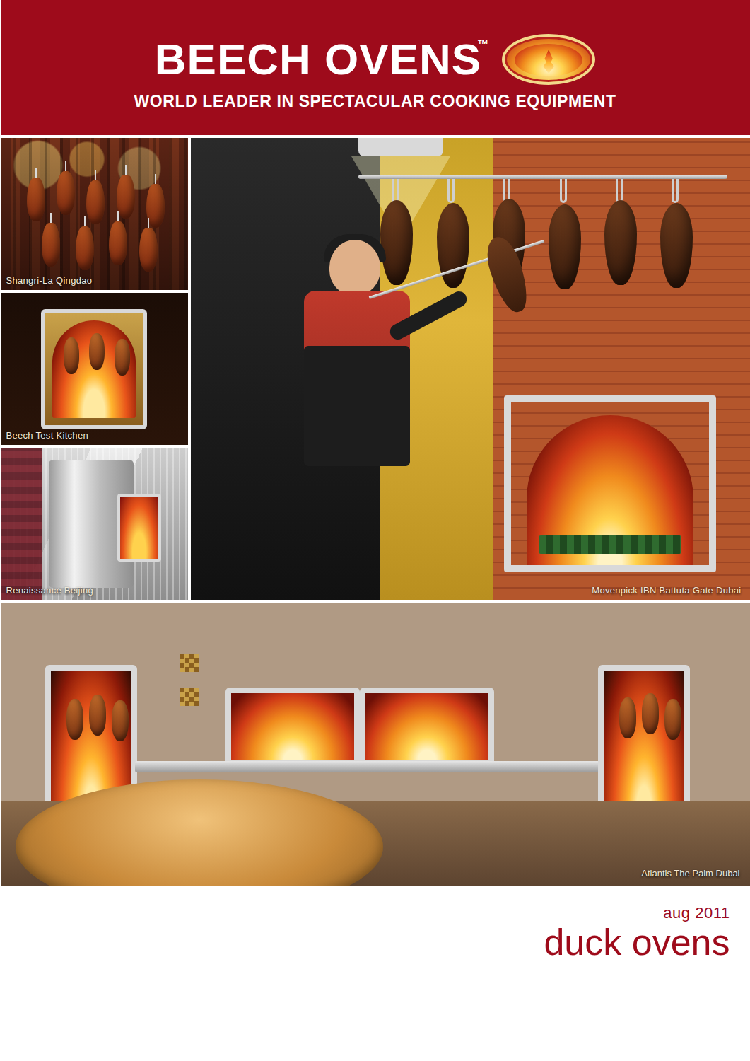BEECH OVENS™
World leader in spectacular cooking equipment
Shangri-La Qingdao
Movenpick IBN Battuta Gate Dubai
Beech Test Kitchen
Renaissance Beijing
Atlantis The Palm Dubai
aug 2011
duck ovens